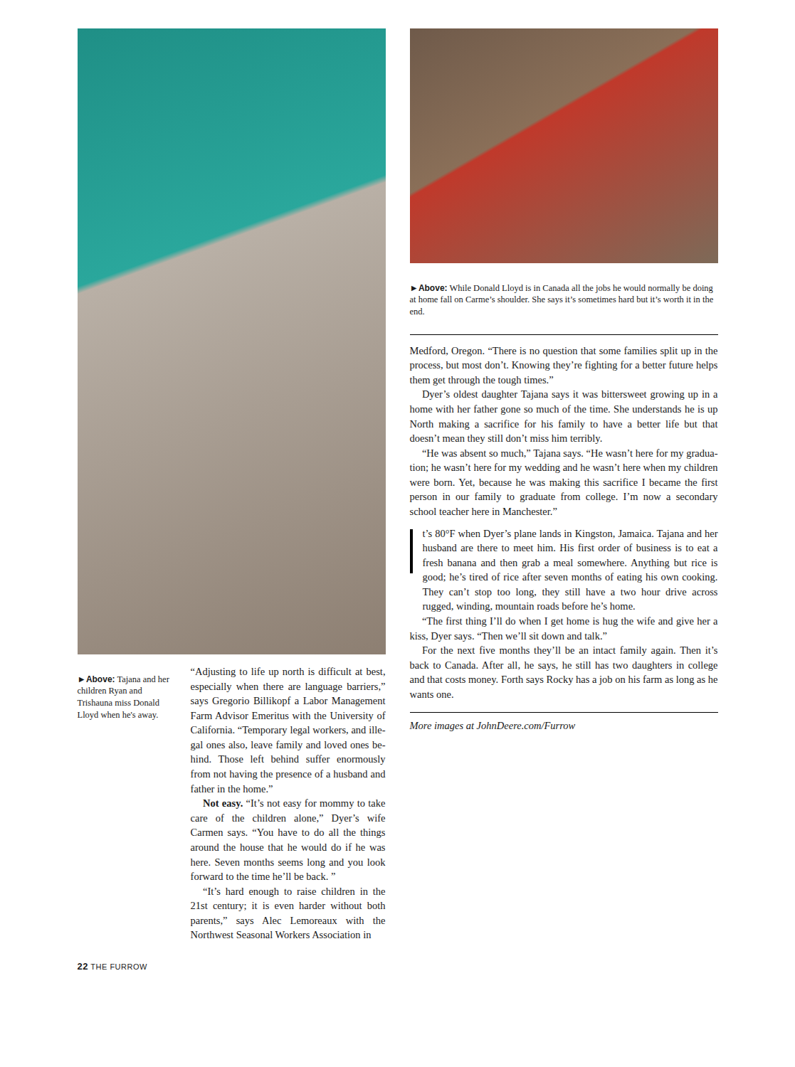►Above: Tajana and her children Ryan and Trishauna miss Donald Lloyd when he's away.
“Adjusting to life up north is difficult at best, especially when there are language barriers,” says Gregorio Billikopf a Labor Management Farm Advisor Emeritus with the University of California. “Temporary legal workers, and illegal ones also, leave family and loved ones behind. Those left behind suffer enormously from not having the presence of a husband and father in the home.”
Not easy. “It’s not easy for mommy to take care of the children alone,” Dyer’s wife Carmen says. “You have to do all the things around the house that he would do if he was here. Seven months seems long and you look forward to the time he’ll be back. ”
“It’s hard enough to raise children in the 21st century; it is even harder without both parents,” says Alec Lemoreaux with the Northwest Seasonal Workers Association in
►Above: While Donald Lloyd is in Canada all the jobs he would normally be doing at home fall on Carme’s shoulder. She says it’s sometimes hard but it’s worth it in the end.
Medford, Oregon. “There is no question that some families split up in the process, but most don’t. Knowing they’re fighting for a better future helps them get through the tough times.”
Dyer’s oldest daughter Tajana says it was bittersweet growing up in a home with her father gone so much of the time. She understands he is up North making a sacrifice for his family to have a better life but that doesn’t mean they still don’t miss him terribly.
“He was absent so much,” Tajana says. “He wasn’t here for my graduation; he wasn’t here for my wedding and he wasn’t here when my children were born. Yet, because he was making this sacrifice I became the first person in our family to graduate from college. I’m now a secondary school teacher here in Manchester.”
t’s 80°F when Dyer’s plane lands in Kingston, Jamaica. Tajana and her husband are there to meet him. His first order of business is to eat a fresh banana and then grab a meal somewhere. Anything but rice is good; he’s tired of rice after seven months of eating his own cooking. They can’t stop too long, they still have a two hour drive across rugged, winding, mountain roads before he’s home.
“The first thing I’ll do when I get home is hug the wife and give her a kiss, Dyer says. “Then we’ll sit down and talk.”
For the next five months they’ll be an intact family again. Then it’s back to Canada. After all, he says, he still has two daughters in college and that costs money. Forth says Rocky has a job on his farm as long as he wants one.
More images at JohnDeere.com/Furrow
22 THE FURROW